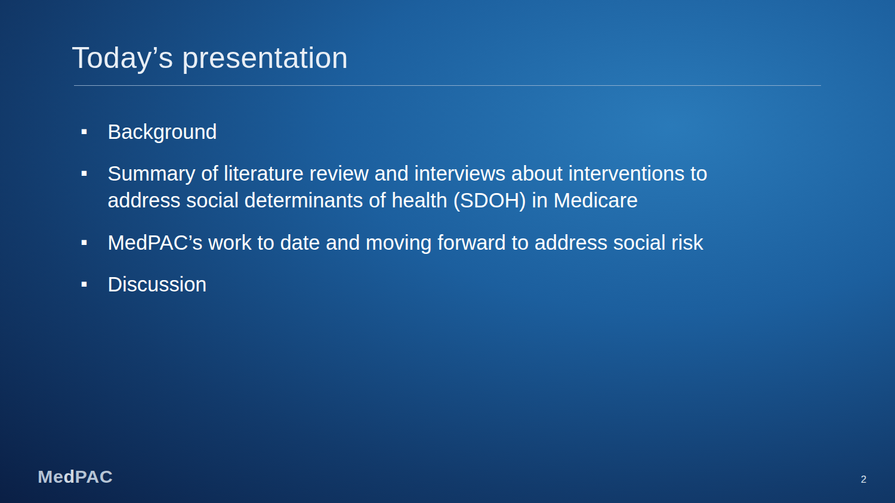Today’s presentation
Background
Summary of literature review and interviews about interventions to address social determinants of health (SDOH) in Medicare
MedPAC’s work to date and moving forward to address social risk
Discussion
Med PAC
2